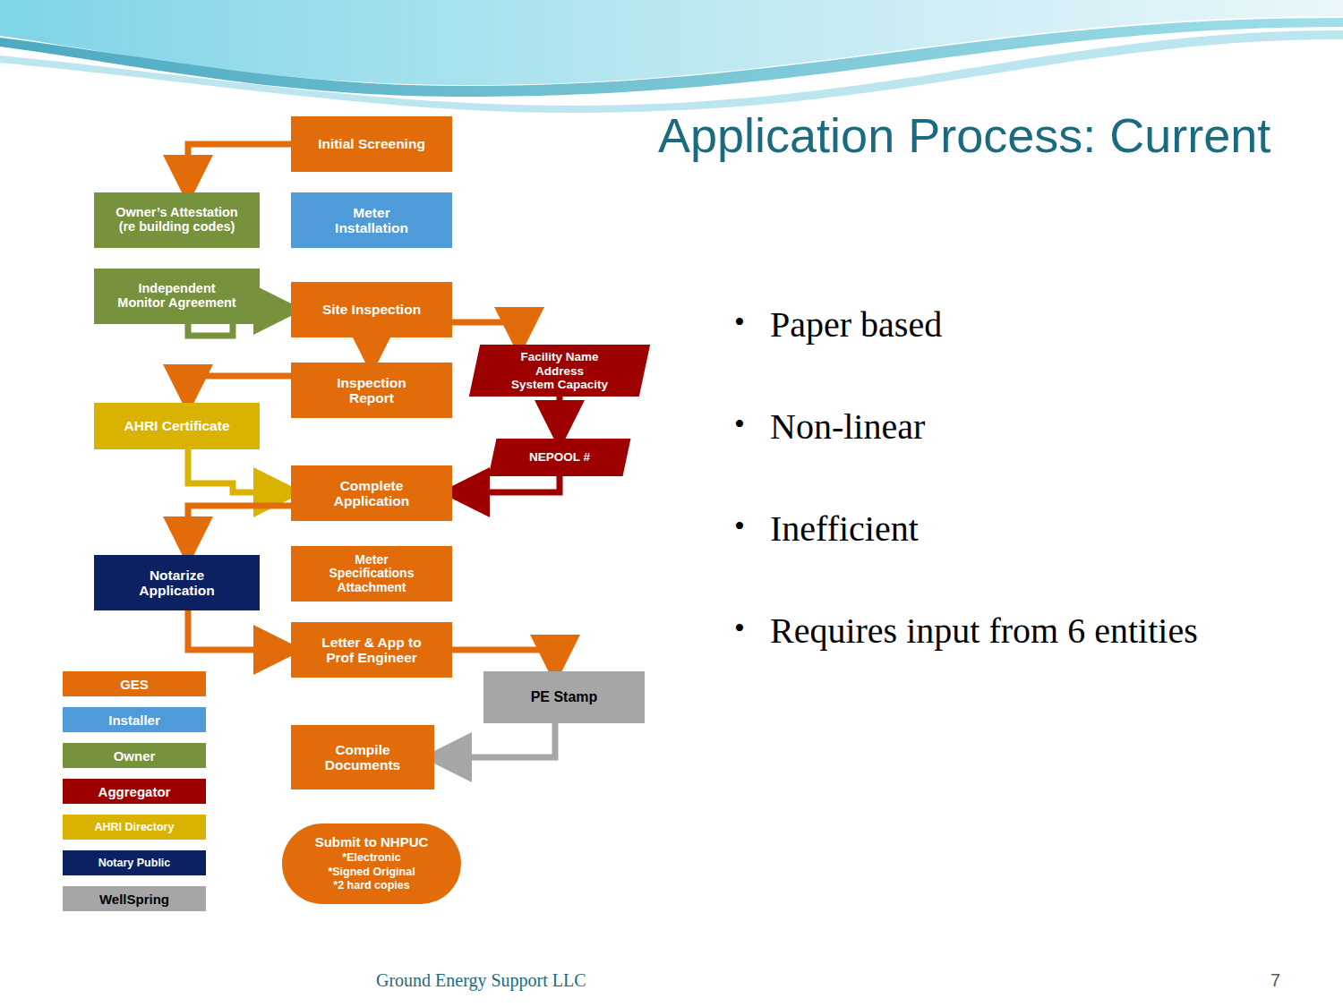Application Process: Current
Paper based
Non-linear
Inefficient
Requires input from 6 entities
Initial Screening
Meter
Installation
Owner’s Attestation
(re building codes)
Independent
Monitor Agreement
Site Inspection
Inspection
Report
AHRI Certificate
Complete
Application
Notarize
Application
Meter
Specifications
Attachment
Letter & App to
Prof Engineer
Compile
Documents
Facility Name
Address
System Capacity
NEPOOL #
PE Stamp
Submit to NHPUC
*Electronic
*Signed Original
*2 hard copies
GES
Installer
Owner
Aggregator
AHRI Directory
Notary Public
WellSpring
Ground Energy Support LLC
7